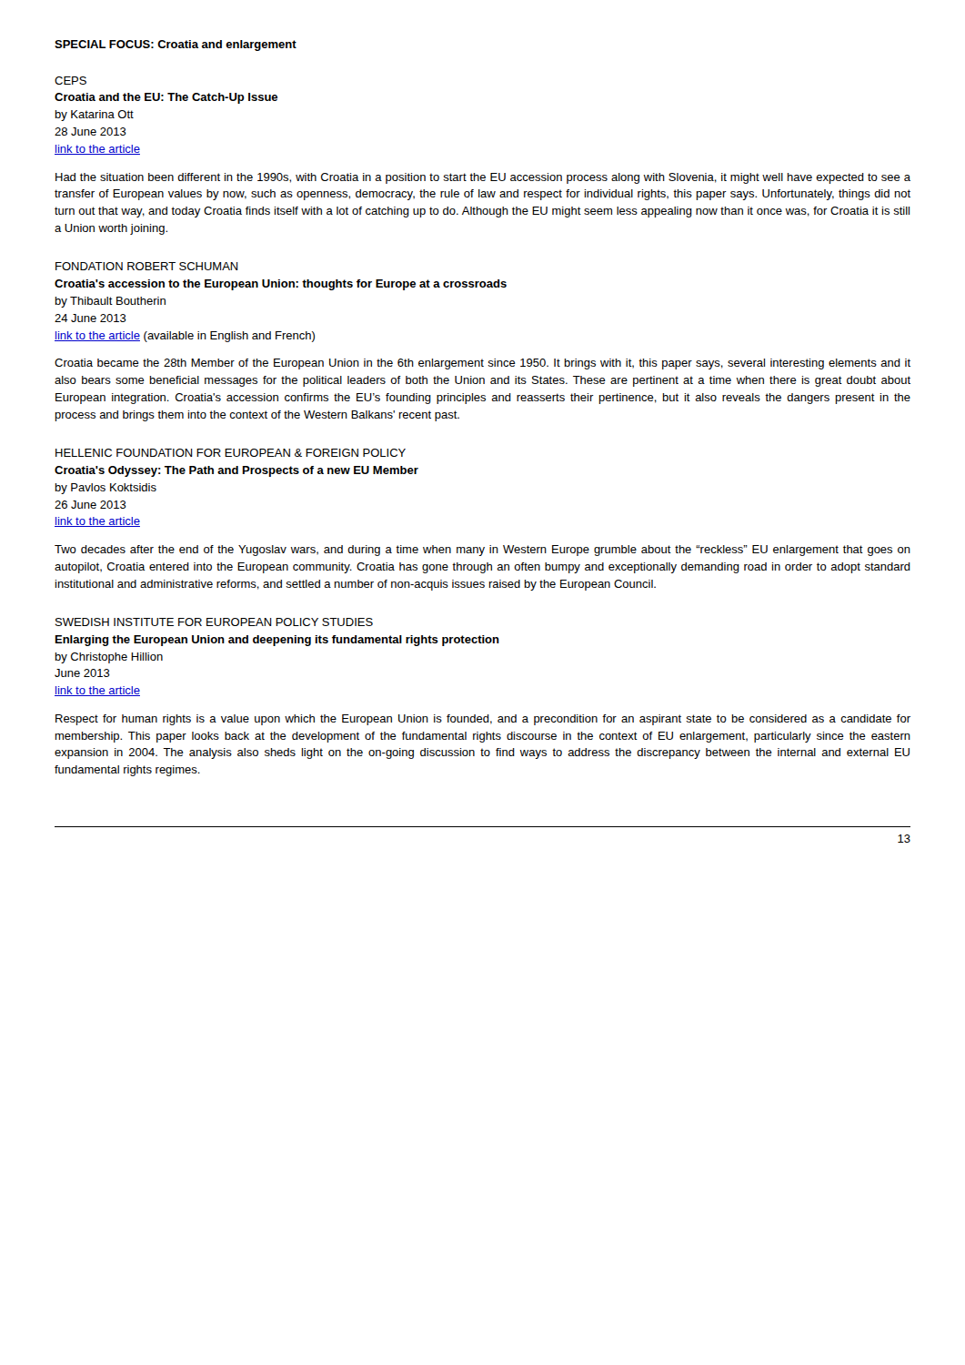SPECIAL FOCUS: Croatia and enlargement
CEPS
Croatia and the EU: The Catch-Up Issue
by Katarina Ott
28 June 2013
link to the article
Had the situation been different in the 1990s, with Croatia in a position to start the EU accession process along with Slovenia, it might well have expected to see a transfer of European values by now, such as openness, democracy, the rule of law and respect for individual rights, this paper says. Unfortunately, things did not turn out that way, and today Croatia finds itself with a lot of catching up to do. Although the EU might seem less appealing now than it once was, for Croatia it is still a Union worth joining.
FONDATION ROBERT SCHUMAN
Croatia's accession to the European Union: thoughts for Europe at a crossroads
by Thibault Boutherin
24 June 2013
link to the article (available in English and French)
Croatia became the 28th Member of the European Union in the 6th enlargement since 1950. It brings with it, this paper says, several interesting elements and it also bears some beneficial messages for the political leaders of both the Union and its States. These are pertinent at a time when there is great doubt about European integration. Croatia's accession confirms the EU’s founding principles and reasserts their pertinence, but it also reveals the dangers present in the process and brings them into the context of the Western Balkans' recent past.
HELLENIC FOUNDATION FOR EUROPEAN & FOREIGN POLICY
Croatia's Odyssey: The Path and Prospects of a new EU Member
by Pavlos Koktsidis
26 June 2013
link to the article
Two decades after the end of the Yugoslav wars, and during a time when many in Western Europe grumble about the “reckless” EU enlargement that goes on autopilot, Croatia entered into the European community. Croatia has gone through an often bumpy and exceptionally demanding road in order to adopt standard institutional and administrative reforms, and settled a number of non-acquis issues raised by the European Council.
SWEDISH INSTITUTE FOR EUROPEAN POLICY STUDIES
Enlarging the European Union and deepening its fundamental rights protection
by Christophe Hillion
June 2013
link to the article
Respect for human rights is a value upon which the European Union is founded, and a precondition for an aspirant state to be considered as a candidate for membership. This paper looks back at the development of the fundamental rights discourse in the context of EU enlargement, particularly since the eastern expansion in 2004. The analysis also sheds light on the on-going discussion to find ways to address the discrepancy between the internal and external EU fundamental rights regimes.
13